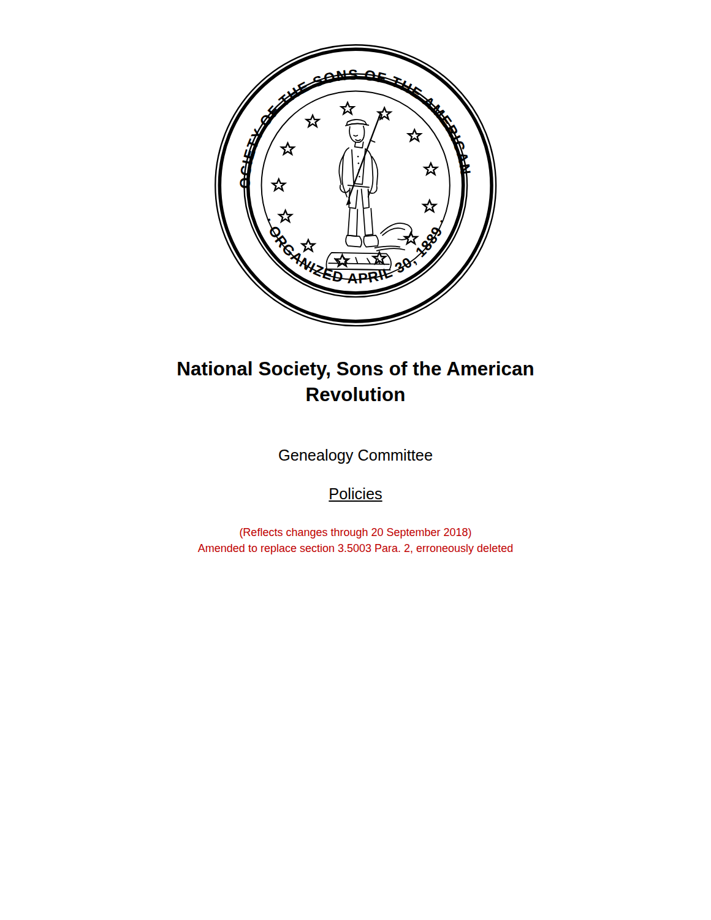NATIONAL SOCIETY OF THE SONS OF THE AMERICAN REVOLUTION · ORGANIZED APRIL 30, 1889 ·
National Society, Sons of the American Revolution
Genealogy Committee
Policies
(Reflects changes through 20 September 2018)
Amended to replace section 3.5003 Para. 2, erroneously deleted